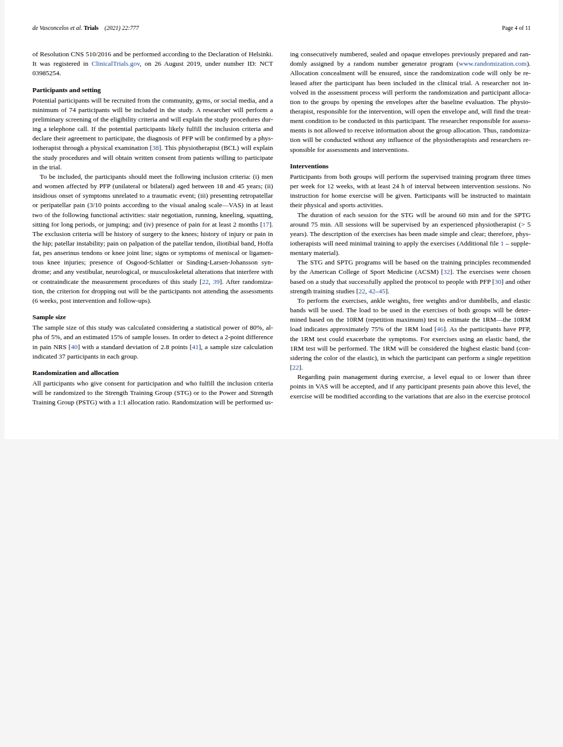de Vasconcelos et al. Trials (2021) 22:777
Page 4 of 11
of Resolution CNS 510/2016 and be performed according to the Declaration of Helsinki. It was registered in ClinicalTrials.gov, on 26 August 2019, under number ID: NCT 03985254.
Participants and setting
Potential participants will be recruited from the community, gyms, or social media, and a minimum of 74 participants will be included in the study. A researcher will perform a preliminary screening of the eligibility criteria and will explain the study procedures during a telephone call. If the potential participants likely fulfill the inclusion criteria and declare their agreement to participate, the diagnosis of PFP will be confirmed by a physiotherapist through a physical examination [38]. This physiotherapist (BCL) will explain the study procedures and will obtain written consent from patients willing to participate in the trial.
To be included, the participants should meet the following inclusion criteria: (i) men and women affected by PFP (unilateral or bilateral) aged between 18 and 45 years; (ii) insidious onset of symptoms unrelated to a traumatic event; (iii) presenting retropatellar or peripatellar pain (3/10 points according to the visual analog scale—VAS) in at least two of the following functional activities: stair negotiation, running, kneeling, squatting, sitting for long periods, or jumping; and (iv) presence of pain for at least 2 months [17]. The exclusion criteria will be history of surgery to the knees; history of injury or pain in the hip; patellar instability; pain on palpation of the patellar tendon, iliotibial band, Hoffa fat, pes anserinus tendons or knee joint line; signs or symptoms of meniscal or ligamentous knee injuries; presence of Osgood-Schlatter or Sinding-Larsen-Johansson syndrome; and any vestibular, neurological, or musculoskeletal alterations that interfere with or contraindicate the measurement procedures of this study [22, 39]. After randomization, the criterion for dropping out will be the participants not attending the assessments (6 weeks, post intervention and follow-ups).
Sample size
The sample size of this study was calculated considering a statistical power of 80%, alpha of 5%, and an estimated 15% of sample losses. In order to detect a 2-point difference in pain NRS [40] with a standard deviation of 2.8 points [41], a sample size calculation indicated 37 participants in each group.
Randomization and allocation
All participants who give consent for participation and who fulfill the inclusion criteria will be randomized to the Strength Training Group (STG) or to the Power and Strength Training Group (PSTG) with a 1:1 allocation ratio. Randomization will be performed using consecutively numbered, sealed and opaque envelopes previously prepared and randomly assigned by a random number generator program (www.randomization.com). Allocation concealment will be ensured, since the randomization code will only be released after the participant has been included in the clinical trial. A researcher not involved in the assessment process will perform the randomization and participant allocation to the groups by opening the envelopes after the baseline evaluation. The physiotherapist, responsible for the intervention, will open the envelope and, will find the treatment condition to be conducted in this participant. The researcher responsible for assessments is not allowed to receive information about the group allocation. Thus, randomization will be conducted without any influence of the physiotherapists and researchers responsible for assessments and interventions.
Interventions
Participants from both groups will perform the supervised training program three times per week for 12 weeks, with at least 24 h of interval between intervention sessions. No instruction for home exercise will be given. Participants will be instructed to maintain their physical and sports activities.
The duration of each session for the STG will be around 60 min and for the SPTG around 75 min. All sessions will be supervised by an experienced physiotherapist (> 5 years). The description of the exercises has been made simple and clear; therefore, physiotherapists will need minimal training to apply the exercises (Additional file 1 – supplementary material).
The STG and SPTG programs will be based on the training principles recommended by the American College of Sport Medicine (ACSM) [32]. The exercises were chosen based on a study that successfully applied the protocol to people with PFP [30] and other strength training studies [22, 42–45].
To perform the exercises, ankle weights, free weights and/or dumbbells, and elastic bands will be used. The load to be used in the exercises of both groups will be determined based on the 10RM (repetition maximum) test to estimate the 1RM—the 10RM load indicates approximately 75% of the 1RM load [46]. As the participants have PFP, the 1RM test could exacerbate the symptoms. For exercises using an elastic band, the 1RM test will be performed. The 1RM will be considered the highest elastic band (considering the color of the elastic), in which the participant can perform a single repetition [22].
Regarding pain management during exercise, a level equal to or lower than three points in VAS will be accepted, and if any participant presents pain above this level, the exercise will be modified according to the variations that are also in the exercise protocol